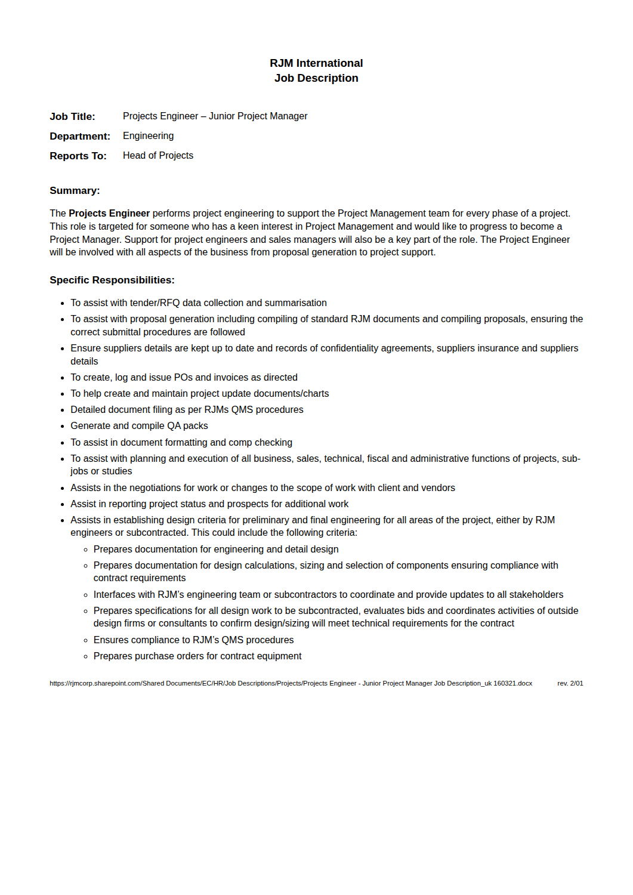RJM International
Job Description
| Job Title: | Projects Engineer – Junior Project Manager |
| Department: | Engineering |
| Reports To: | Head of Projects |
Summary:
The Projects Engineer performs project engineering to support the Project Management team for every phase of a project. This role is targeted for someone who has a keen interest in Project Management and would like to progress to become a Project Manager. Support for project engineers and sales managers will also be a key part of the role. The Project Engineer will be involved with all aspects of the business from proposal generation to project support.
Specific Responsibilities:
To assist with tender/RFQ data collection and summarisation
To assist with proposal generation including compiling of standard RJM documents and compiling proposals, ensuring the correct submittal procedures are followed
Ensure suppliers details are kept up to date and records of confidentiality agreements, suppliers insurance and suppliers details
To create, log and issue POs and invoices as directed
To help create and maintain project update documents/charts
Detailed document filing as per RJMs QMS procedures
Generate and compile QA packs
To assist in document formatting and comp checking
To assist with planning and execution of all business, sales, technical, fiscal and administrative functions of projects, sub-jobs or studies
Assists in the negotiations for work or changes to the scope of work with client and vendors
Assist in reporting project status and prospects for additional work
Assists in establishing design criteria for preliminary and final engineering for all areas of the project, either by RJM engineers or subcontracted. This could include the following criteria:
Prepares documentation for engineering and detail design
Prepares documentation for design calculations, sizing and selection of components ensuring compliance with contract requirements
Interfaces with RJM’s engineering team or subcontractors to coordinate and provide updates to all stakeholders
Prepares specifications for all design work to be subcontracted, evaluates bids and coordinates activities of outside design firms or consultants to confirm design/sizing will meet technical requirements for the contract
Ensures compliance to RJM’s QMS procedures
Prepares purchase orders for contract equipment
rev. 2/01 https://rjmcorp.sharepoint.com/Shared Documents/EC/HR/Job Descriptions/Projects/Projects Engineer - Junior Project Manager Job Description_uk 160321.docx